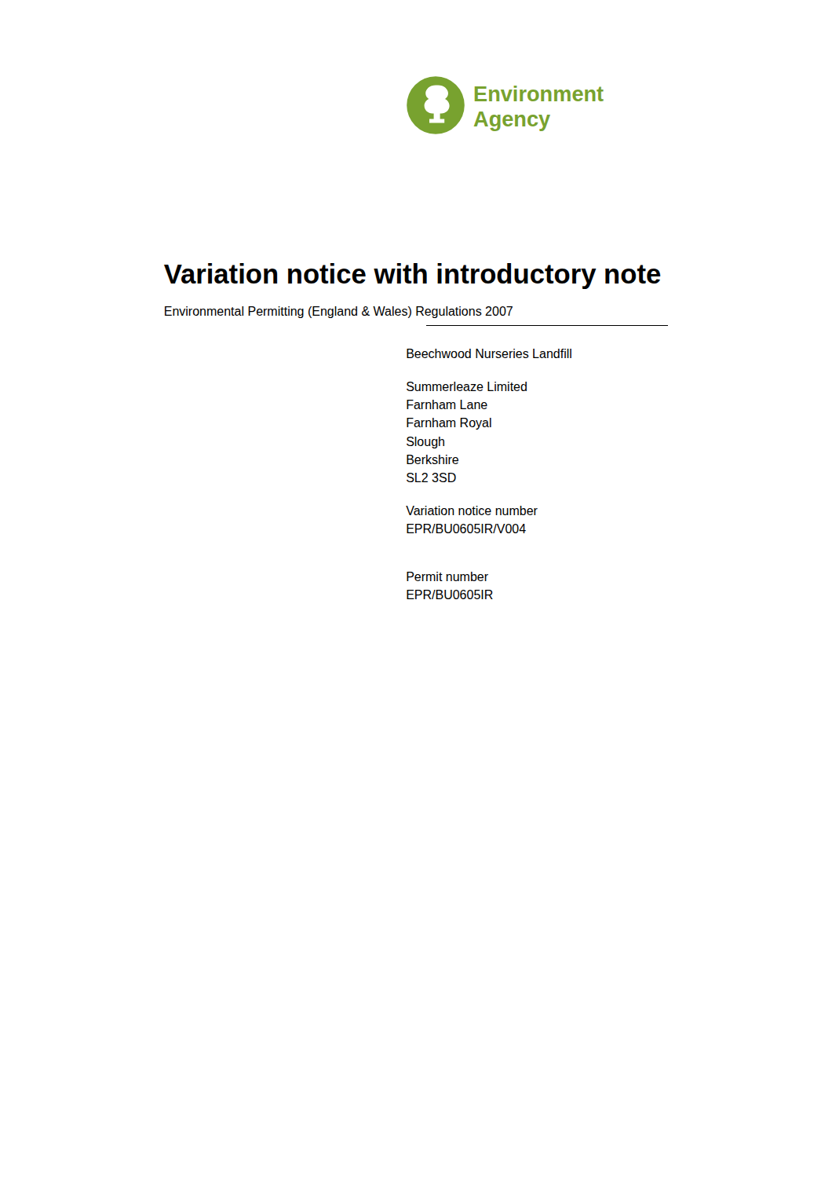Variation notice with introductory note
Environmental Permitting (England & Wales) Regulations 2007
Beechwood Nurseries Landfill
Summerleaze Limited
Farnham Lane
Farnham Royal
Slough
Berkshire
SL2 3SD
Variation notice number
EPR/BU0605IR/V004
Permit number EPR/BU0605IR